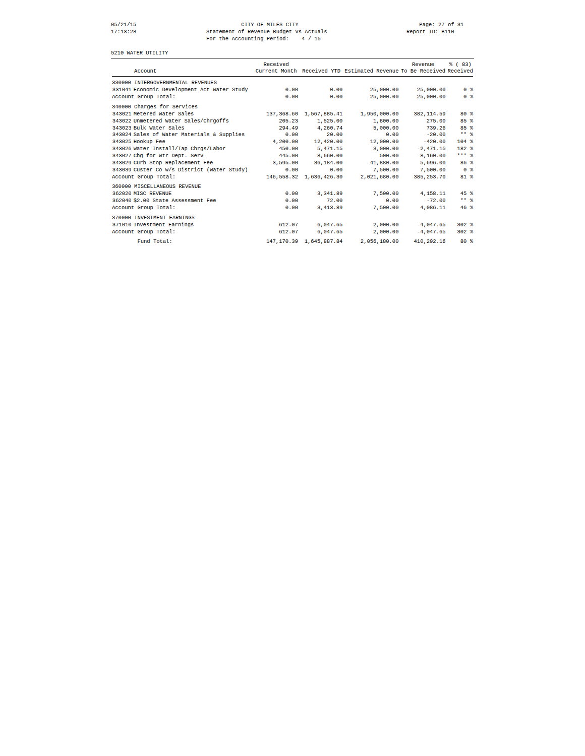05/21/15                                 CITY OF MILES CITY                                      Page: 27 of 31
17:13:28                      Statement of Revenue Budget vs Actuals                         Report ID: B110
                              For the Accounting Period:    4 / 15
5210 WATER UTILITY
| | Received | | | Revenue | % ( 83) |
| Account | Current Month | Received YTD | Estimated Revenue | To Be Received | Received |
| 330000 INTERGOVERNMENTAL REVENUES |
| 331041 | Economic Development Act-Water Study | 0.00 | 0.00 | 25,000.00 | 25,000.00 | 0 % |
| Account Group Total: | 0.00 | 0.00 | 25,000.00 | 25,000.00 | 0 % |
| 340000 Charges for Services |
| 343021 | Metered Water Sales | 137,368.60 | 1,567,885.41 | 1,950,000.00 | 382,114.59 | 80 % |
| 343022 | Unmetered Water Sales/Chrgoffs | 205.23 | 1,525.00 | 1,800.00 | 275.00 | 85 % |
| 343023 | Bulk Water Sales | 294.49 | 4,260.74 | 5,000.00 | 739.26 | 85 % |
| 343024 | Sales of Water Materials & Supplies | 0.00 | 20.00 | 0.00 | -20.00 | ** % |
| 343025 | Hookup Fee | 4,200.00 | 12,420.00 | 12,000.00 | -420.00 | 104 % |
| 343026 | Water Install/Tap Chrgs/Labor | 450.00 | 5,471.15 | 3,000.00 | -2,471.15 | 182 % |
| 343027 | Chg for Wtr Dept. Serv | 445.00 | 8,660.00 | 500.00 | -8,160.00 | *** % |
| 343029 | Curb Stop Replacement Fee | 3,595.00 | 36,184.00 | 41,880.00 | 5,696.00 | 86 % |
| 343039 | Custer Co w/s District (Water Study) | 0.00 | 0.00 | 7,500.00 | 7,500.00 | 0 % |
| Account Group Total: | 146,558.32 | 1,636,426.30 | 2,021,680.00 | 385,253.70 | 81 % |
| 360000 MISCELLANEOUS REVENUE |
| 362020 | MISC REVENUE | 0.00 | 3,341.89 | 7,500.00 | 4,158.11 | 45 % |
| 362040 | $2.00 State Assessment Fee | 0.00 | 72.00 | 0.00 | -72.00 | ** % |
| Account Group Total: | 0.00 | 3,413.89 | 7,500.00 | 4,086.11 | 46 % |
| 370000 INVESTMENT EARNINGS |
| 371010 | Investment Earnings | 612.07 | 6,047.65 | 2,000.00 | -4,047.65 | 302 % |
| Account Group Total: | 612.07 | 6,047.65 | 2,000.00 | -4,047.65 | 302 % |
| Fund Total: | 147,170.39 | 1,645,887.84 | 2,056,180.00 | 410,292.16 | 80 % |